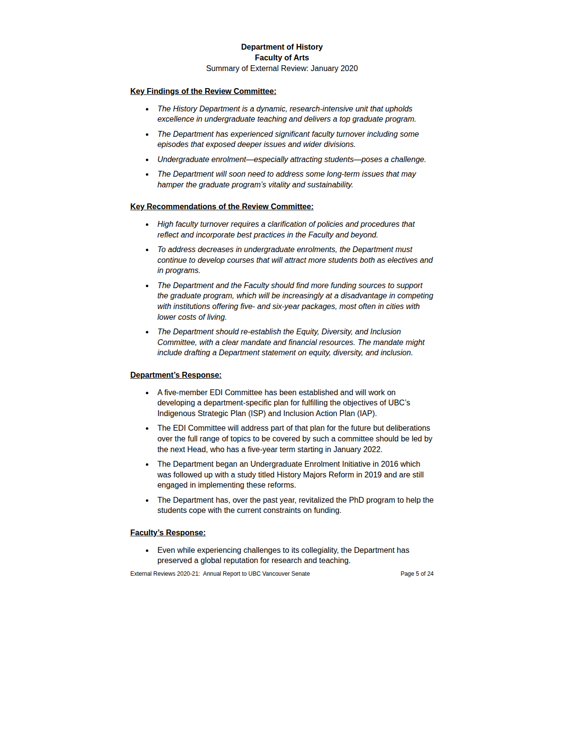Department of History
Faculty of Arts
Summary of External Review: January 2020
Key Findings of the Review Committee:
The History Department is a dynamic, research-intensive unit that upholds excellence in undergraduate teaching and delivers a top graduate program.
The Department has experienced significant faculty turnover including some episodes that exposed deeper issues and wider divisions.
Undergraduate enrolment—especially attracting students—poses a challenge.
The Department will soon need to address some long-term issues that may hamper the graduate program’s vitality and sustainability.
Key Recommendations of the Review Committee:
High faculty turnover requires a clarification of policies and procedures that reflect and incorporate best practices in the Faculty and beyond.
To address decreases in undergraduate enrolments, the Department must continue to develop courses that will attract more students both as electives and in programs.
The Department and the Faculty should find more funding sources to support the graduate program, which will be increasingly at a disadvantage in competing with institutions offering five- and six-year packages, most often in cities with lower costs of living.
The Department should re-establish the Equity, Diversity, and Inclusion Committee, with a clear mandate and financial resources. The mandate might include drafting a Department statement on equity, diversity, and inclusion.
Department’s Response:
A five-member EDI Committee has been established and will work on developing a department-specific plan for fulfilling the objectives of UBC’s Indigenous Strategic Plan (ISP) and Inclusion Action Plan (IAP).
The EDI Committee will address part of that plan for the future but deliberations over the full range of topics to be covered by such a committee should be led by the next Head, who has a five-year term starting in January 2022.
The Department began an Undergraduate Enrolment Initiative in 2016 which was followed up with a study titled History Majors Reform in 2019 and are still engaged in implementing these reforms.
The Department has, over the past year, revitalized the PhD program to help the students cope with the current constraints on funding.
Faculty’s Response:
Even while experiencing challenges to its collegiality, the Department has preserved a global reputation for research and teaching.
External Reviews 2020-21: Annual Report to UBC Vancouver Senate
Page 5 of 24